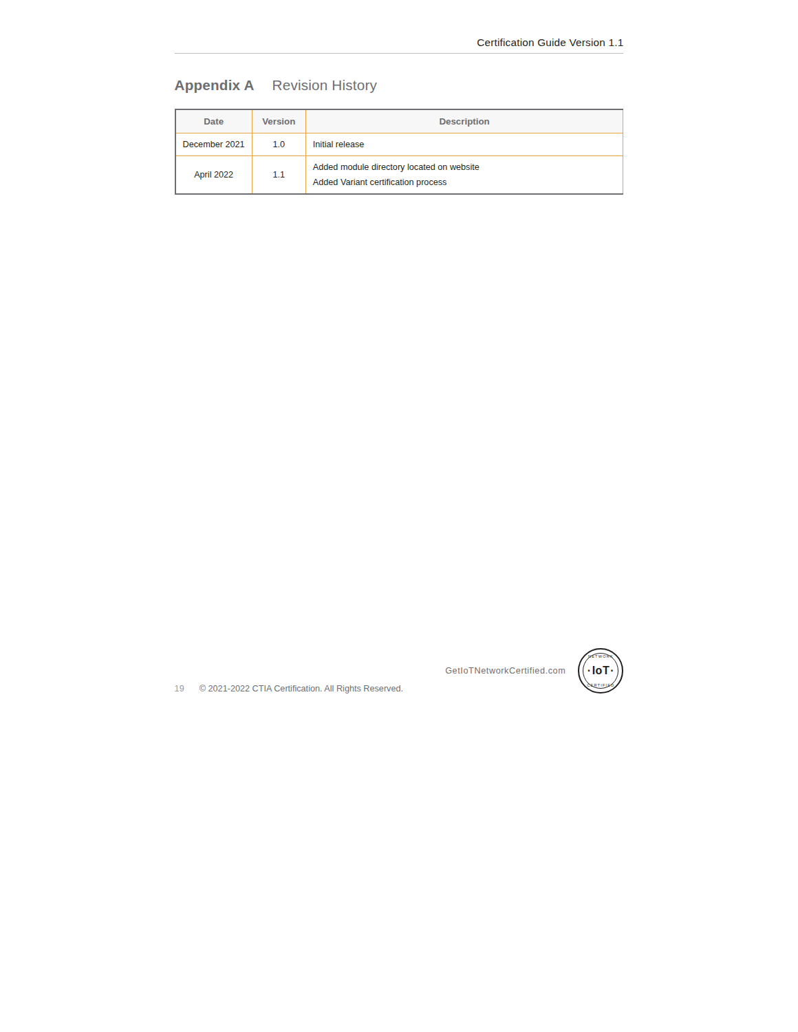Certification Guide Version 1.1
Appendix A Revision History
| Date | Version | Description |
| --- | --- | --- |
| December 2021 | 1.0 | Initial release |
| April 2022 | 1.1 | Added module directory located on website Added Variant certification process |
19 © 2021-2022 CTIA Certification. All Rights Reserved.
GetIoTNetworkCertified.com Network IoT Certified